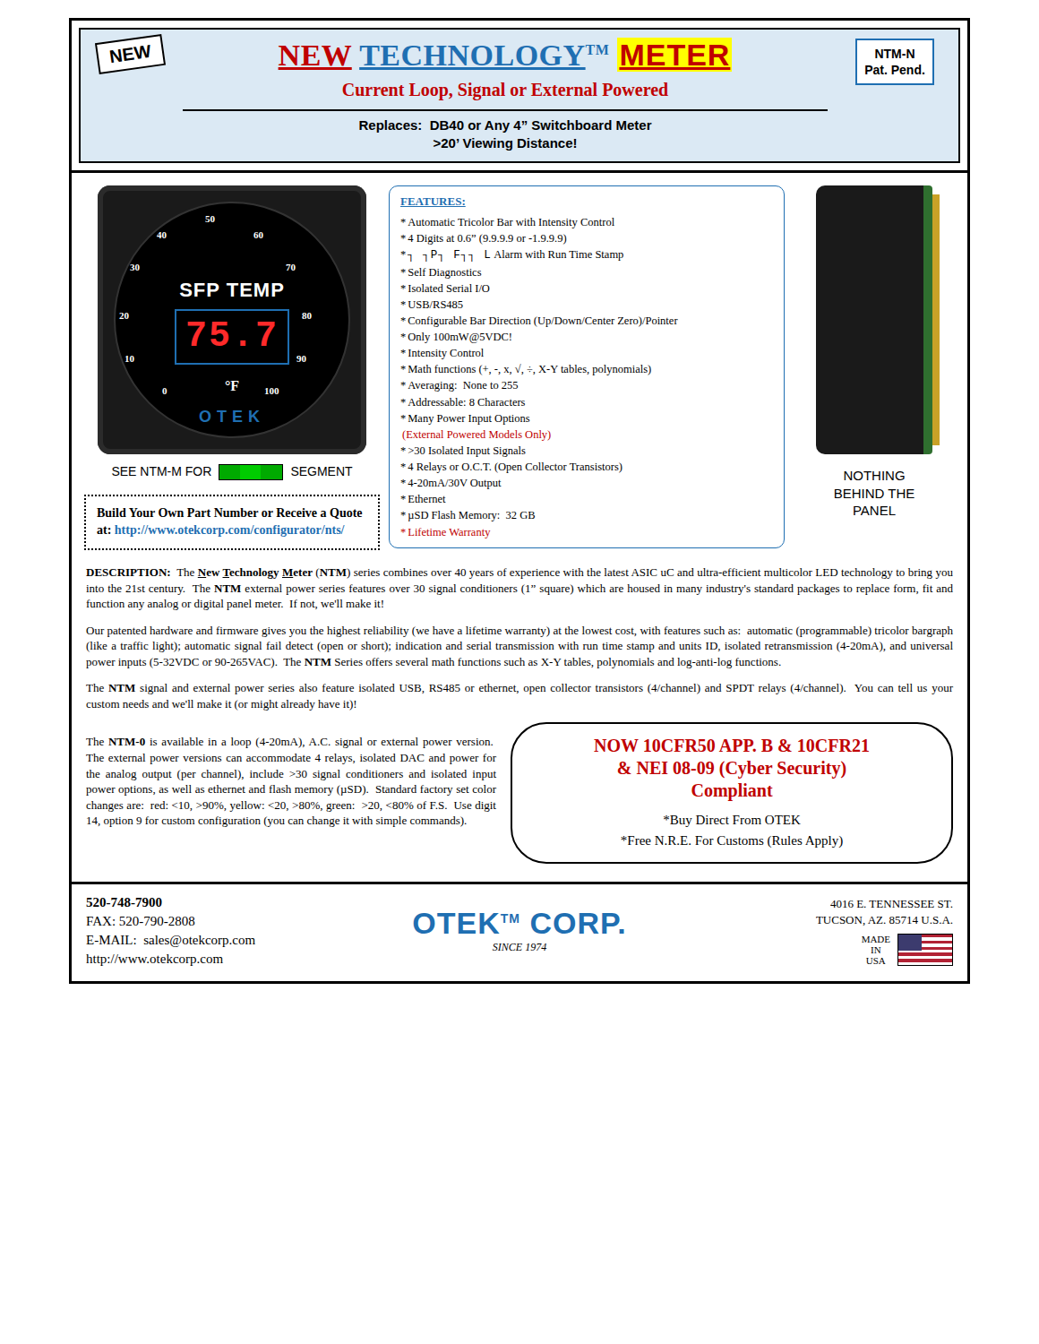NEW
NEW TECHNOLOGY TM METER
Current Loop, Signal or External Powered
Replaces: DB40 or Any 4” Switchboard Meter >20’ Viewing Distance!
NTM-N
Pat. Pend.
40
50
60
30
70
20
80
10
90
0
100
SFP TEMP
75.7
°F
OTEK
SEE NTM-M FOR SEGMENT
Build Your Own Part Number or Receive a Quote at: http://www.otekcorp.com/configurator/nts/
FEATURES:
Automatic Tricolor Bar with Intensity Control
4 Digits at 0.6” (9.9.9.9 or -1.9.9.9)
┐ ┐P┐ F┐┐ L Alarm with Run Time Stamp
Self Diagnostics
Isolated Serial I/O
USB/RS485
Configurable Bar Direction (Up/Down/Center Zero)/Pointer
Only 100mW@5VDC!
Intensity Control
Math functions (+, -, x, √, ÷, X-Y tables, polynomials)
Averaging: None to 255
Addressable: 8 Characters
Many Power Input Options
(External Powered Models Only)
>30 Isolated Input Signals
4 Relays or O.C.T. (Open Collector Transistors)
4-20mA/30V Output
Ethernet
µSD Flash Memory: 32 GB
Lifetime Warranty
NOTHING
BEHIND THE
PANEL
DESCRIPTION: The New Technology Meter (NTM) series combines over 40 years of experience with the latest ASIC uC and ultra-efficient multicolor LED technology to bring you into the 21st century. The NTM external power series features over 30 signal conditioners (1” square) which are housed in many industry's standard packages to replace form, fit and function any analog or digital panel meter. If not, we'll make it!
Our patented hardware and firmware gives you the highest reliability (we have a lifetime warranty) at the lowest cost, with features such as: automatic (programmable) tricolor bargraph (like a traffic light); automatic signal fail detect (open or short); indication and serial transmission with run time stamp and units ID, isolated retransmission (4-20mA), and universal power inputs (5-32VDC or 90-265VAC). The NTM Series offers several math functions such as X-Y tables, polynomials and log-anti-log functions.
The NTM signal and external power series also feature isolated USB, RS485 or ethernet, open collector transistors (4/channel) and SPDT relays (4/channel). You can tell us your custom needs and we'll make it (or might already have it)!
The NTM-0 is available in a loop (4-20mA), A.C. signal or external power version. The external power versions can accommodate 4 relays, isolated DAC and power for the analog output (per channel), include >30 signal conditioners and isolated input power options, as well as ethernet and flash memory (µSD). Standard factory set color changes are: red: <10, >90%, yellow: <20, >80%, green: >20, <80% of F.S. Use digit 14, option 9 for custom configuration (you can change it with simple commands).
NOW 10CFR50 APP. B & 10CFR21
& NEI 08-09 (Cyber Security)
Compliant
*Buy Direct From OTEK
*Free N.R.E. For Customs (Rules Apply)
520-748-7900
FAX: 520-790-2808
E-MAIL: sales@otekcorp.com
http://www.otekcorp.com
OTEKTM CORP.
SINCE 1974
4016 E. TENNESSEE ST.
TUCSON, AZ. 85714 U.S.A.
MADE
IN
USA